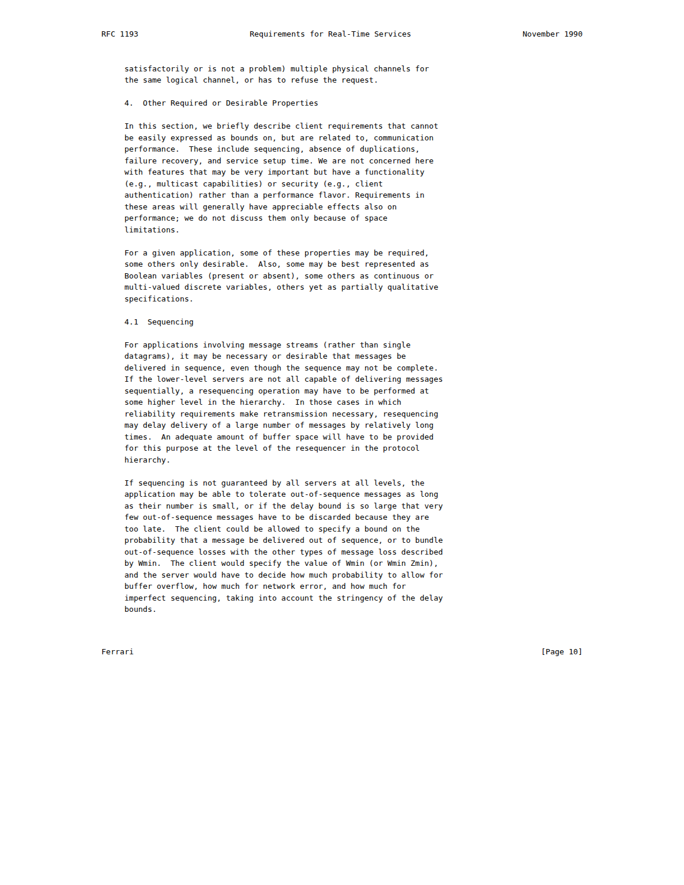RFC 1193 Requirements for Real-Time Services November 1990
satisfactorily or is not a problem) multiple physical channels for the same logical channel, or has to refuse the request.
4. Other Required or Desirable Properties
In this section, we briefly describe client requirements that cannot be easily expressed as bounds on, but are related to, communication performance. These include sequencing, absence of duplications, failure recovery, and service setup time. We are not concerned here with features that may be very important but have a functionality (e.g., multicast capabilities) or security (e.g., client authentication) rather than a performance flavor. Requirements in these areas will generally have appreciable effects also on performance; we do not discuss them only because of space limitations.
For a given application, some of these properties may be required, some others only desirable. Also, some may be best represented as Boolean variables (present or absent), some others as continuous or multi-valued discrete variables, others yet as partially qualitative specifications.
4.1 Sequencing
For applications involving message streams (rather than single datagrams), it may be necessary or desirable that messages be delivered in sequence, even though the sequence may not be complete. If the lower-level servers are not all capable of delivering messages sequentially, a resequencing operation may have to be performed at some higher level in the hierarchy. In those cases in which reliability requirements make retransmission necessary, resequencing may delay delivery of a large number of messages by relatively long times. An adequate amount of buffer space will have to be provided for this purpose at the level of the resequencer in the protocol hierarchy.
If sequencing is not guaranteed by all servers at all levels, the application may be able to tolerate out-of-sequence messages as long as their number is small, or if the delay bound is so large that very few out-of-sequence messages have to be discarded because they are too late. The client could be allowed to specify a bound on the probability that a message be delivered out of sequence, or to bundle out-of-sequence losses with the other types of message loss described by Wmin. The client would specify the value of Wmin (or Wmin Zmin), and the server would have to decide how much probability to allow for buffer overflow, how much for network error, and how much for imperfect sequencing, taking into account the stringency of the delay bounds.
Ferrari [Page 10]